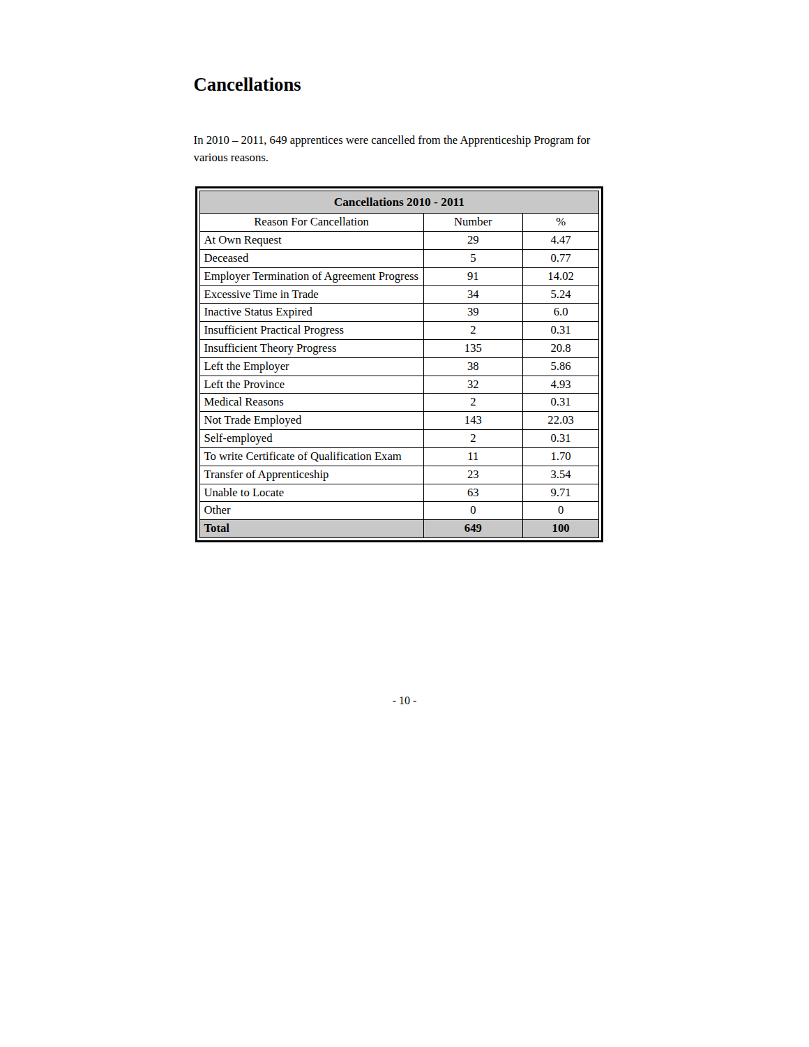Cancellations
In 2010 – 2011, 649 apprentices were cancelled from the Apprenticeship Program for various reasons.
| / Cancellations 2010 - 2011 / / --- / / Reason For Cancellation / Number / % / / At Own Request / 29 / 4.47 / / Deceased / 5 / 0.77 / / Employer Termination of Agreement Progress / 91 / 14.02 / / Excessive Time in Trade / 34 / 5.24 / / Inactive Status Expired / 39 / 6.0 / / Insufficient Practical Progress / 2 / 0.31 / / Insufficient Theory Progress / 135 / 20.8 / / Left the Employer / 38 / 5.86 / / Left the Province / 32 / 4.93 / / Medical Reasons / 2 / 0.31 / / Not Trade Employed / 143 / 22.03 / / Self-employed / 2 / 0.31 / / To write Certificate of Qualification Exam / 11 / 1.70 / / Transfer of Apprenticeship / 23 / 3.54 / / Unable to Locate / 63 / 9.71 / / Other / 0 / 0 / / Total / 649 / 100 / |
- 10 -